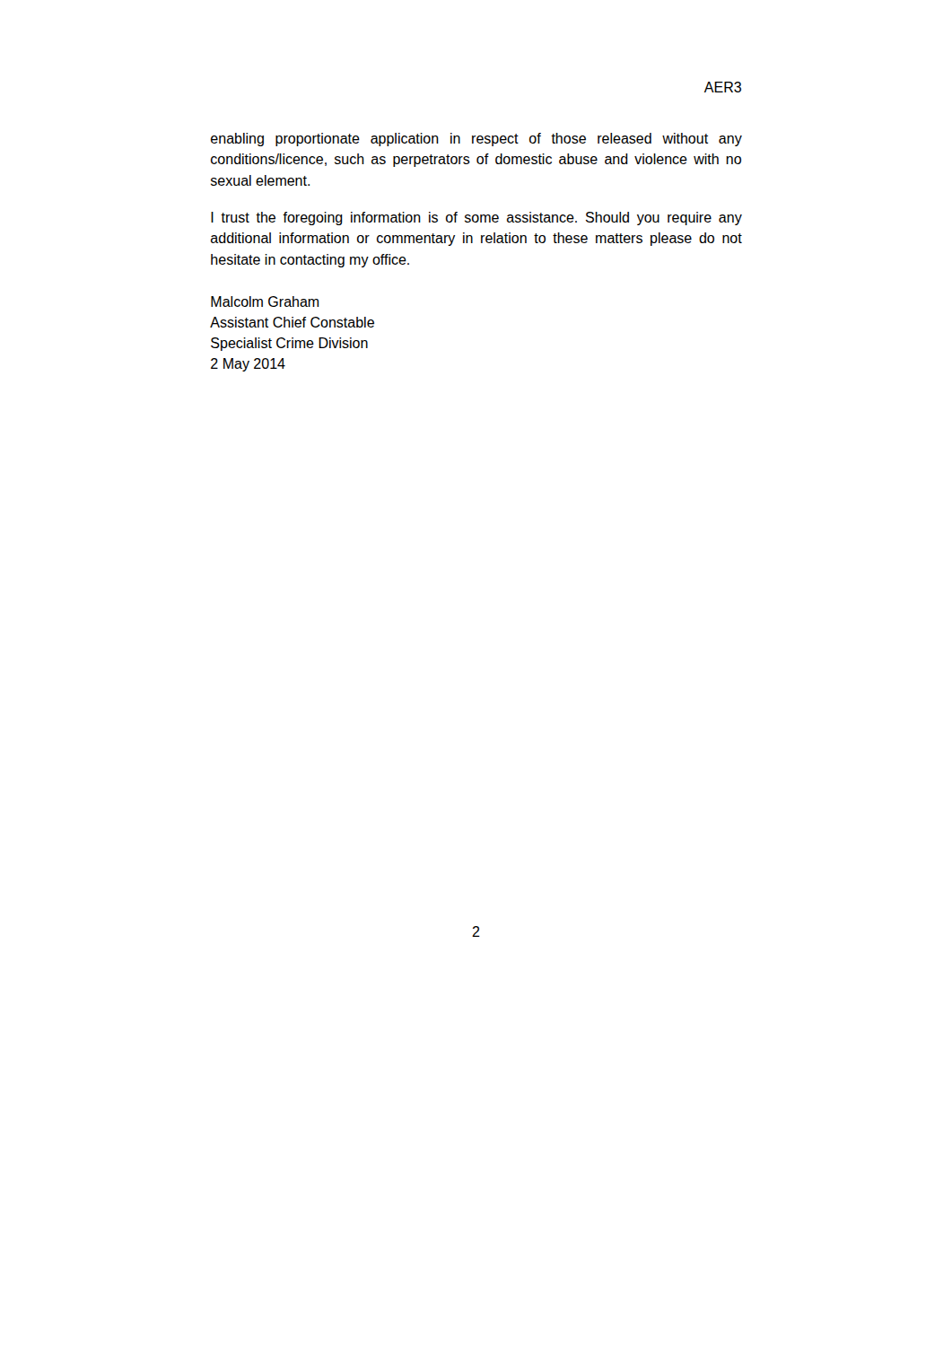AER3
enabling proportionate application in respect of those released without any conditions/licence, such as perpetrators of domestic abuse and violence with no sexual element.
I trust the foregoing information is of some assistance. Should you require any additional information or commentary in relation to these matters please do not hesitate in contacting my office.
Malcolm Graham
Assistant Chief Constable
Specialist Crime Division
2 May 2014
2